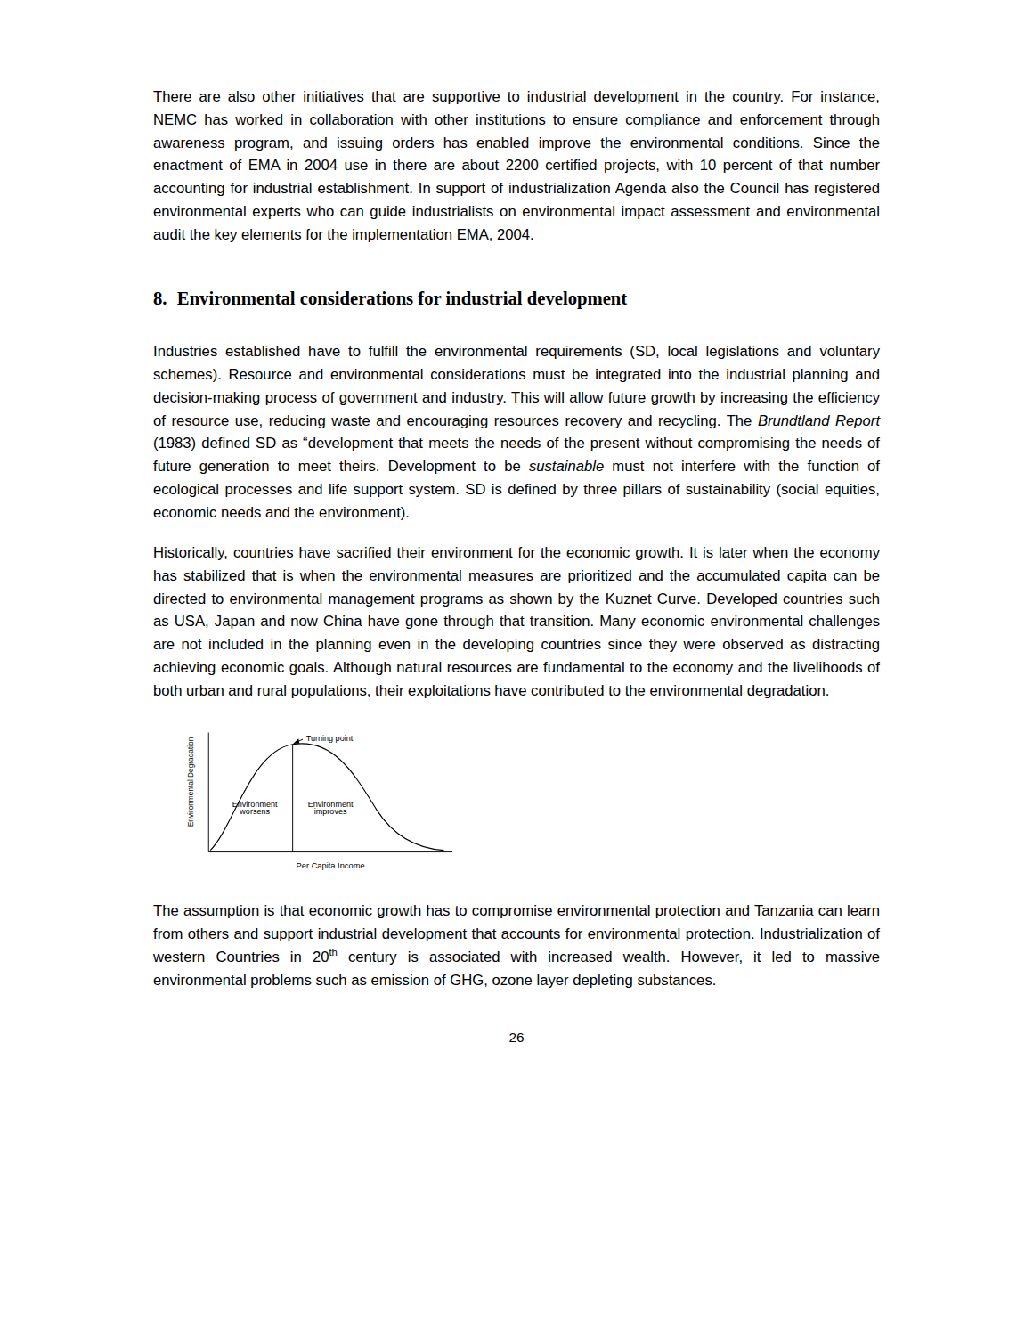There are also other initiatives that are supportive to industrial development in the country. For instance, NEMC has worked in collaboration with other institutions to ensure compliance and enforcement through awareness program, and issuing orders has enabled improve the environmental conditions. Since the enactment of EMA in 2004 use in there are about 2200 certified projects, with 10 percent of that number accounting for industrial establishment. In support of industrialization Agenda also the Council has registered environmental experts who can guide industrialists on environmental impact assessment and environmental audit the key elements for the implementation EMA, 2004.
8. Environmental considerations for industrial development
Industries established have to fulfill the environmental requirements (SD, local legislations and voluntary schemes). Resource and environmental considerations must be integrated into the industrial planning and decision-making process of government and industry. This will allow future growth by increasing the efficiency of resource use, reducing waste and encouraging resources recovery and recycling. The Brundtland Report (1983) defined SD as “development that meets the needs of the present without compromising the needs of future generation to meet theirs. Development to be sustainable must not interfere with the function of ecological processes and life support system. SD is defined by three pillars of sustainability (social equities, economic needs and the environment).
Historically, countries have sacrified their environment for the economic growth. It is later when the economy has stabilized that is when the environmental measures are prioritized and the accumulated capita can be directed to environmental management programs as shown by the Kuznet Curve. Developed countries such as USA, Japan and now China have gone through that transition. Many economic environmental challenges are not included in the planning even in the developing countries since they were observed as distracting achieving economic goals. Although natural resources are fundamental to the economy and the livelihoods of both urban and rural populations, their exploitations have contributed to the environmental degradation.
Environmental Degradation Per Capita Income Turning point Environment worsens Environment improves
The assumption is that economic growth has to compromise environmental protection and Tanzania can learn from others and support industrial development that accounts for environmental protection. Industrialization of western Countries in 20th century is associated with increased wealth. However, it led to massive environmental problems such as emission of GHG, ozone layer depleting substances.
26